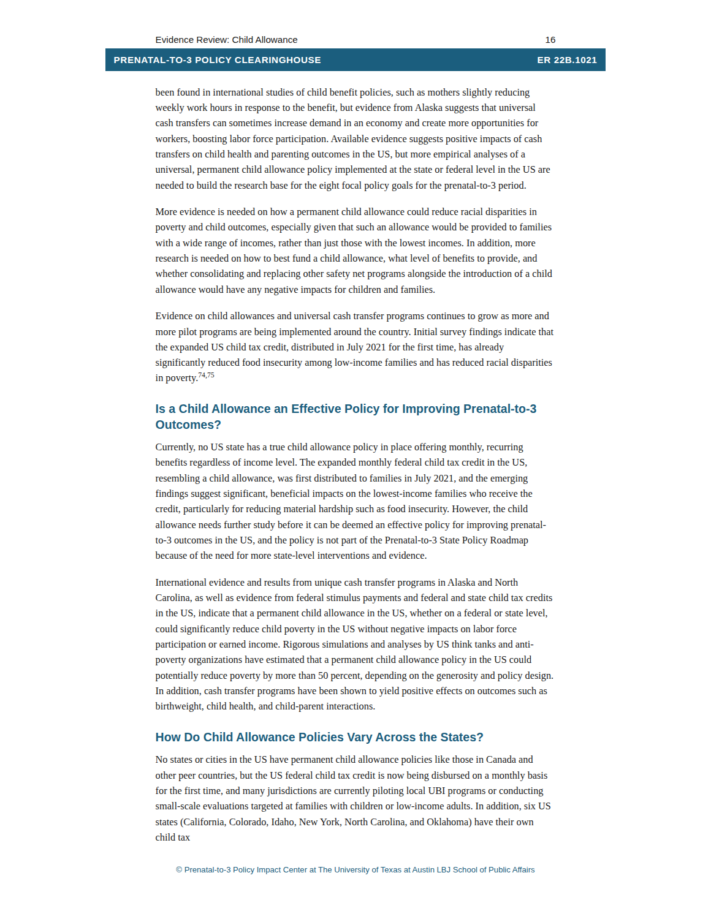Evidence Review: Child Allowance 16
Prenatal-to-3 Policy Clearinghouse ER 22B.1021
been found in international studies of child benefit policies, such as mothers slightly reducing weekly work hours in response to the benefit, but evidence from Alaska suggests that universal cash transfers can sometimes increase demand in an economy and create more opportunities for workers, boosting labor force participation. Available evidence suggests positive impacts of cash transfers on child health and parenting outcomes in the US, but more empirical analyses of a universal, permanent child allowance policy implemented at the state or federal level in the US are needed to build the research base for the eight focal policy goals for the prenatal-to-3 period.
More evidence is needed on how a permanent child allowance could reduce racial disparities in poverty and child outcomes, especially given that such an allowance would be provided to families with a wide range of incomes, rather than just those with the lowest incomes. In addition, more research is needed on how to best fund a child allowance, what level of benefits to provide, and whether consolidating and replacing other safety net programs alongside the introduction of a child allowance would have any negative impacts for children and families.
Evidence on child allowances and universal cash transfer programs continues to grow as more and more pilot programs are being implemented around the country. Initial survey findings indicate that the expanded US child tax credit, distributed in July 2021 for the first time, has already significantly reduced food insecurity among low-income families and has reduced racial disparities in poverty.74,75
Is a Child Allowance an Effective Policy for Improving Prenatal-to-3 Outcomes?
Currently, no US state has a true child allowance policy in place offering monthly, recurring benefits regardless of income level. The expanded monthly federal child tax credit in the US, resembling a child allowance, was first distributed to families in July 2021, and the emerging findings suggest significant, beneficial impacts on the lowest-income families who receive the credit, particularly for reducing material hardship such as food insecurity. However, the child allowance needs further study before it can be deemed an effective policy for improving prenatal-to-3 outcomes in the US, and the policy is not part of the Prenatal-to-3 State Policy Roadmap because of the need for more state-level interventions and evidence.
International evidence and results from unique cash transfer programs in Alaska and North Carolina, as well as evidence from federal stimulus payments and federal and state child tax credits in the US, indicate that a permanent child allowance in the US, whether on a federal or state level, could significantly reduce child poverty in the US without negative impacts on labor force participation or earned income. Rigorous simulations and analyses by US think tanks and anti-poverty organizations have estimated that a permanent child allowance policy in the US could potentially reduce poverty by more than 50 percent, depending on the generosity and policy design. In addition, cash transfer programs have been shown to yield positive effects on outcomes such as birthweight, child health, and child-parent interactions.
How Do Child Allowance Policies Vary Across the States?
No states or cities in the US have permanent child allowance policies like those in Canada and other peer countries, but the US federal child tax credit is now being disbursed on a monthly basis for the first time, and many jurisdictions are currently piloting local UBI programs or conducting small-scale evaluations targeted at families with children or low-income adults. In addition, six US states (California, Colorado, Idaho, New York, North Carolina, and Oklahoma) have their own child tax
© Prenatal-to-3 Policy Impact Center at The University of Texas at Austin LBJ School of Public Affairs